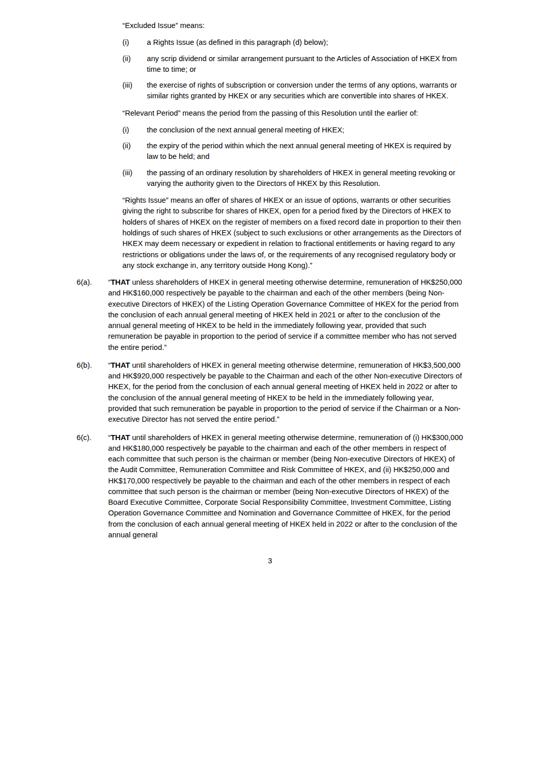“Excluded Issue” means:
(i)
a Rights Issue (as defined in this paragraph (d) below);
(ii)
any scrip dividend or similar arrangement pursuant to the Articles of Association of HKEX from time to time; or
(iii)
the exercise of rights of subscription or conversion under the terms of any options, warrants or similar rights granted by HKEX or any securities which are convertible into shares of HKEX.
“Relevant Period” means the period from the passing of this Resolution until the earlier of:
(i)
the conclusion of the next annual general meeting of HKEX;
(ii)
the expiry of the period within which the next annual general meeting of HKEX is required by law to be held; and
(iii)
the passing of an ordinary resolution by shareholders of HKEX in general meeting revoking or varying the authority given to the Directors of HKEX by this Resolution.
“Rights Issue” means an offer of shares of HKEX or an issue of options, warrants or other securities giving the right to subscribe for shares of HKEX, open for a period fixed by the Directors of HKEX to holders of shares of HKEX on the register of members on a fixed record date in proportion to their then holdings of such shares of HKEX (subject to such exclusions or other arrangements as the Directors of HKEX may deem necessary or expedient in relation to fractional entitlements or having regard to any restrictions or obligations under the laws of, or the requirements of any recognised regulatory body or any stock exchange in, any territory outside Hong Kong).”
6(a).
“THAT unless shareholders of HKEX in general meeting otherwise determine, remuneration of HK$250,000 and HK$160,000 respectively be payable to the chairman and each of the other members (being Non-executive Directors of HKEX) of the Listing Operation Governance Committee of HKEX for the period from the conclusion of each annual general meeting of HKEX held in 2021 or after to the conclusion of the annual general meeting of HKEX to be held in the immediately following year, provided that such remuneration be payable in proportion to the period of service if a committee member who has not served the entire period.”
6(b).
“THAT until shareholders of HKEX in general meeting otherwise determine, remuneration of HK$3,500,000 and HK$920,000 respectively be payable to the Chairman and each of the other Non-executive Directors of HKEX, for the period from the conclusion of each annual general meeting of HKEX held in 2022 or after to the conclusion of the annual general meeting of HKEX to be held in the immediately following year, provided that such remuneration be payable in proportion to the period of service if the Chairman or a Non-executive Director has not served the entire period.”
6(c).
“THAT until shareholders of HKEX in general meeting otherwise determine, remuneration of (i) HK$300,000 and HK$180,000 respectively be payable to the chairman and each of the other members in respect of each committee that such person is the chairman or member (being Non-executive Directors of HKEX) of the Audit Committee, Remuneration Committee and Risk Committee of HKEX, and (ii) HK$250,000 and HK$170,000 respectively be payable to the chairman and each of the other members in respect of each committee that such person is the chairman or member (being Non-executive Directors of HKEX) of the Board Executive Committee, Corporate Social Responsibility Committee, Investment Committee, Listing Operation Governance Committee and Nomination and Governance Committee of HKEX, for the period from the conclusion of each annual general meeting of HKEX held in 2022 or after to the conclusion of the annual general
3